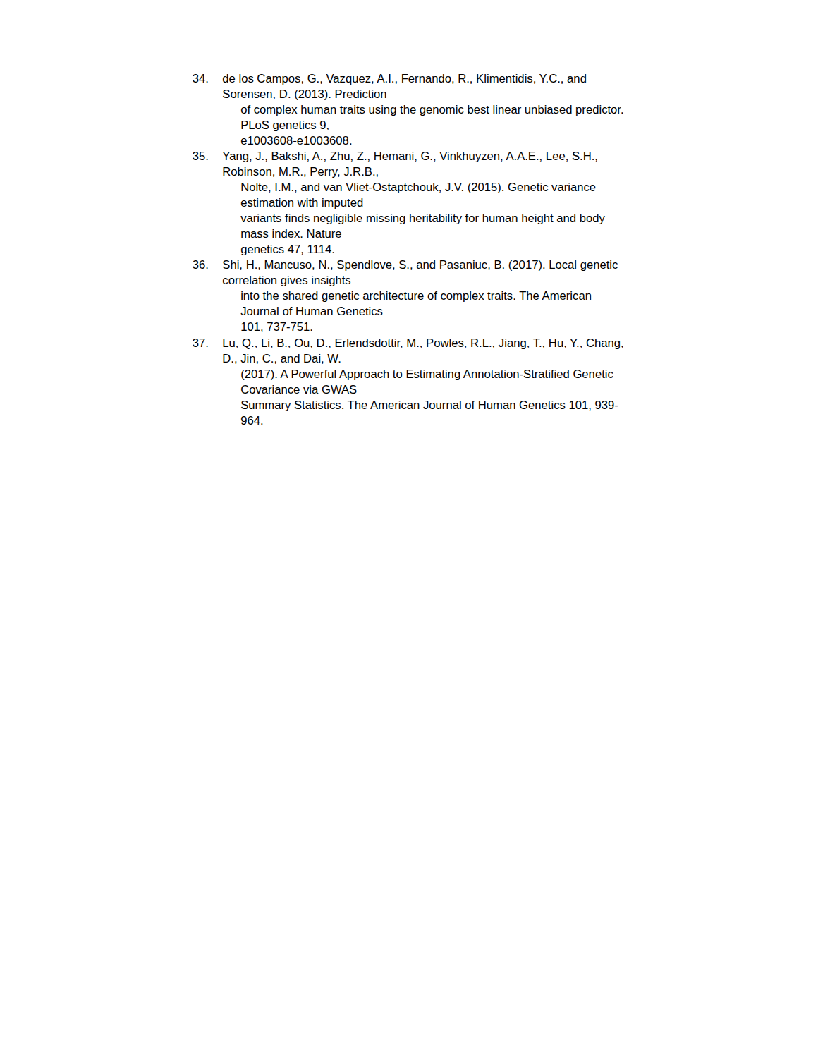34. de los Campos, G., Vazquez, A.I., Fernando, R., Klimentidis, Y.C., and Sorensen, D. (2013). Prediction of complex human traits using the genomic best linear unbiased predictor. PLoS genetics 9, e1003608-e1003608.
35. Yang, J., Bakshi, A., Zhu, Z., Hemani, G., Vinkhuyzen, A.A.E., Lee, S.H., Robinson, M.R., Perry, J.R.B., Nolte, I.M., and van Vliet-Ostaptchouk, J.V. (2015). Genetic variance estimation with imputed variants finds negligible missing heritability for human height and body mass index. Nature genetics 47, 1114.
36. Shi, H., Mancuso, N., Spendlove, S., and Pasaniuc, B. (2017). Local genetic correlation gives insights into the shared genetic architecture of complex traits. The American Journal of Human Genetics 101, 737-751.
37. Lu, Q., Li, B., Ou, D., Erlendsdottir, M., Powles, R.L., Jiang, T., Hu, Y., Chang, D., Jin, C., and Dai, W. (2017). A Powerful Approach to Estimating Annotation-Stratified Genetic Covariance via GWAS Summary Statistics. The American Journal of Human Genetics 101, 939-964.